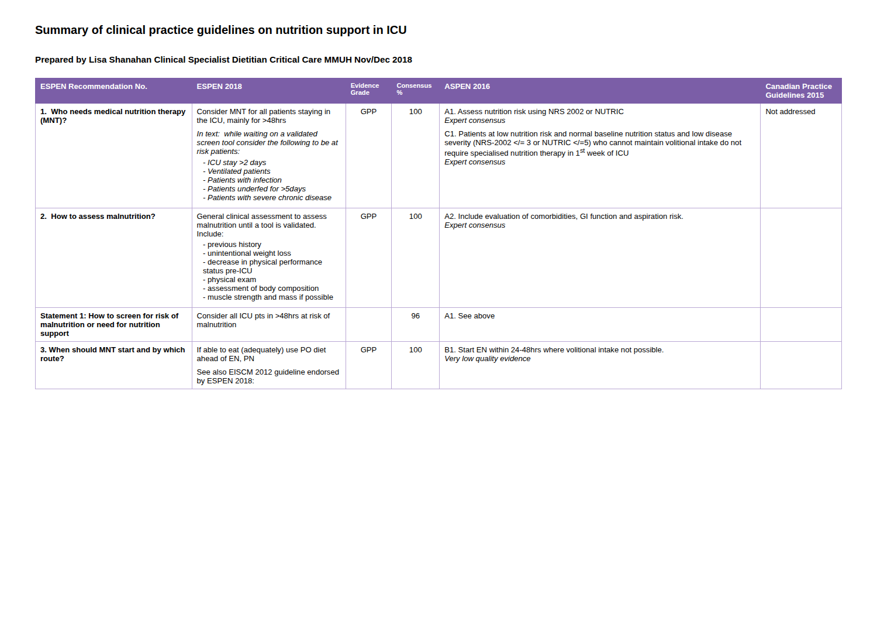Summary of clinical practice guidelines on nutrition support in ICU
Prepared by Lisa Shanahan Clinical Specialist Dietitian Critical Care MMUH Nov/Dec 2018
| ESPEN Recommendation No. | ESPEN 2018 | Evidence Grade | Consensus % | ASPEN 2016 | Canadian Practice Guidelines 2015 |
| --- | --- | --- | --- | --- | --- |
| 1. Who needs medical nutrition therapy (MNT)? | Consider MNT for all patients staying in the ICU, mainly for >48hrs In text: while waiting on a validated screen tool consider the following to be at risk patients: ICU stay >2 days Ventilated patients Patients with infection Patients underfed for >5days Patients with severe chronic disease | GPP | 100 | A1. Assess nutrition risk using NRS 2002 or NUTRIC Expert consensus C1. Patients at low nutrition risk and normal baseline nutrition status and low disease severity (NRS-2002 </= 3 or NUTRIC </=5) who cannot maintain volitional intake do not require specialised nutrition therapy in 1 st week of ICU Expert consensus | Not addressed |
| 2. How to assess malnutrition? | General clinical assessment to assess malnutrition until a tool is validated. Include: previous history unintentional weight loss decrease in physical performance status pre-ICU physical exam assessment of body composition muscle strength and mass if possible | GPP | 100 | A2. Include evaluation of comorbidities, GI function and aspiration risk. Expert consensus | |
| Statement 1: How to screen for risk of malnutrition or need for nutrition support | Consider all ICU pts in >48hrs at risk of malnutrition | | 96 | A1. See above | |
| 3. When should MNT start and by which route? | If able to eat (adequately) use PO diet ahead of EN, PN See also EISCM 2012 guideline endorsed by ESPEN 2018: | GPP | 100 | B1. Start EN within 24-48hrs where volitional intake not possible. Very low quality evidence | |